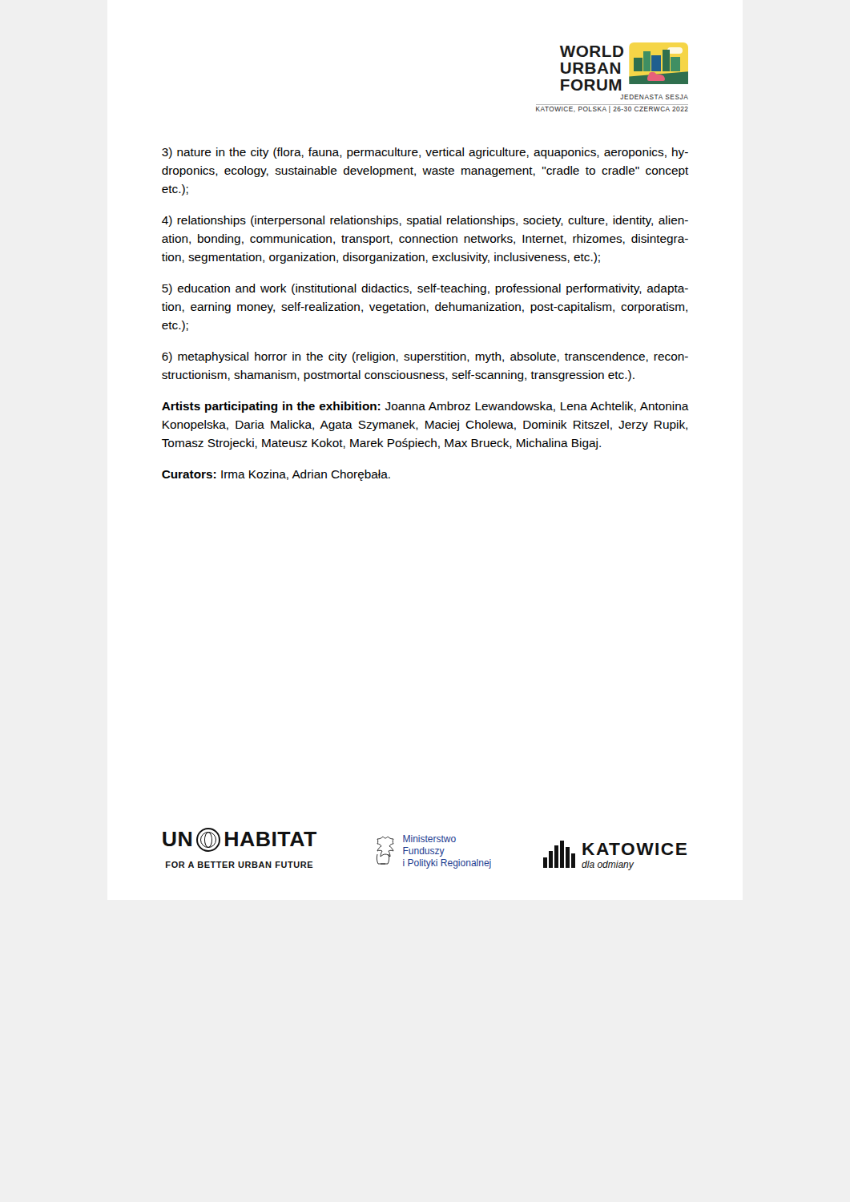World
Urban
Forum
Jedenasta Sesja
Katowice, Polska | 26-30 Czerwca 2022
3) nature in the city (flora, fauna, permaculture, vertical agriculture, aquaponics, aeroponics, hydroponics, ecology, sustainable development, waste management, "cradle to cradle" concept etc.);
4) relationships (interpersonal relationships, spatial relationships, society, culture, identity, alienation, bonding, communication, transport, connection networks, Internet, rhizomes, disintegration, segmentation, organization, disorganization, exclusivity, inclusiveness, etc.);
5) education and work (institutional didactics, self-teaching, professional performativity, adaptation, earning money, self-realization, vegetation, dehumanization, post-capitalism, corporatism, etc.);
6) metaphysical horror in the city (religion, superstition, myth, absolute, transcendence, reconstructionism, shamanism, postmortal consciousness, self-scanning, transgression etc.).
Artists participating in the exhibition: Joanna Ambroz Lewandowska, Lena Achtelik, Antonina Konopelska, Daria Malicka, Agata Szymanek, Maciej Cholewa, Dominik Ritszel, Jerzy Rupik, Tomasz Strojecki, Mateusz Kokot, Marek Pośpiech, Max Brueck, Michalina Bigaj.
Curators: Irma Kozina, Adrian Chorębała.
UN HABITAT
For a better urban future
Ministerstwo
Funduszy
i Polityki Regionalnej
KATOWICE
dla odmiany